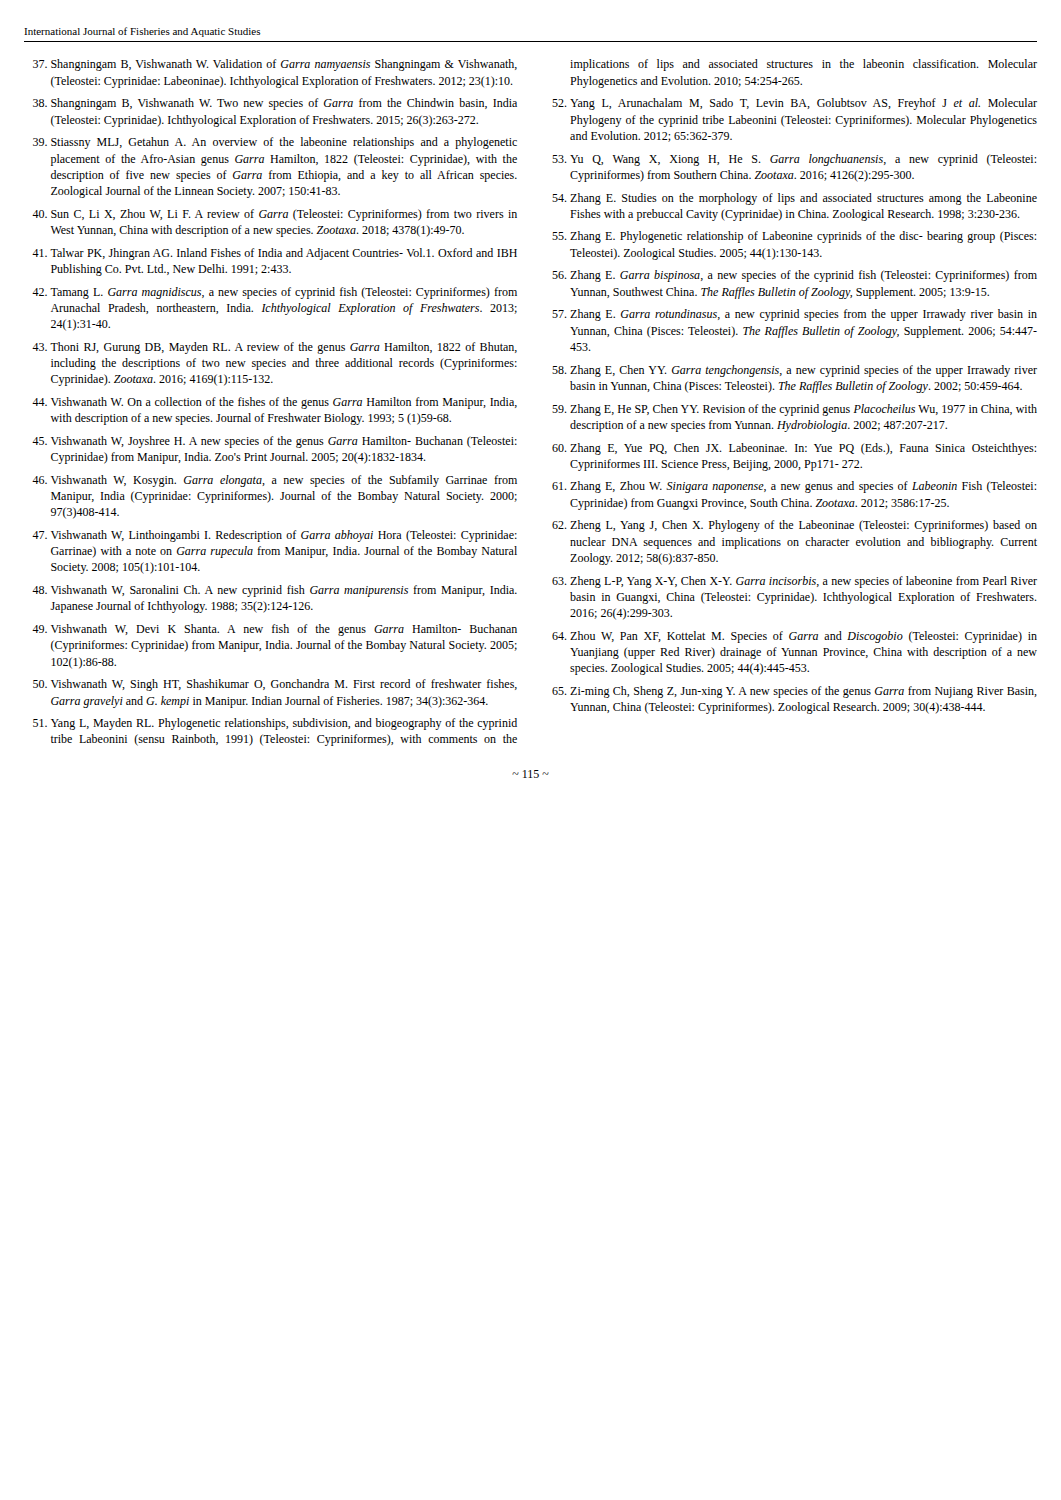International Journal of Fisheries and Aquatic Studies
Shangningam B, Vishwanath W. Validation of Garra namyaensis Shangningam & Vishwanath, (Teleostei: Cyprinidae: Labeoninae). Ichthyological Exploration of Freshwaters. 2012; 23(1):10.
Shangningam B, Vishwanath W. Two new species of Garra from the Chindwin basin, India (Teleostei: Cyprinidae). Ichthyological Exploration of Freshwaters. 2015; 26(3):263-272.
Stiassny MLJ, Getahun A. An overview of the labeonine relationships and a phylogenetic placement of the Afro-Asian genus Garra Hamilton, 1822 (Teleostei: Cyprinidae), with the description of five new species of Garra from Ethiopia, and a key to all African species. Zoological Journal of the Linnean Society. 2007; 150:41-83.
Sun C, Li X, Zhou W, Li F. A review of Garra (Teleostei: Cypriniformes) from two rivers in West Yunnan, China with description of a new species. Zootaxa. 2018; 4378(1):49-70.
Talwar PK, Jhingran AG. Inland Fishes of India and Adjacent Countries- Vol.1. Oxford and IBH Publishing Co. Pvt. Ltd., New Delhi. 1991; 2:433.
Tamang L. Garra magnidiscus, a new species of cyprinid fish (Teleostei: Cypriniformes) from Arunachal Pradesh, northeastern, India. Ichthyological Exploration of Freshwaters. 2013; 24(1):31-40.
Thoni RJ, Gurung DB, Mayden RL. A review of the genus Garra Hamilton, 1822 of Bhutan, including the descriptions of two new species and three additional records (Cypriniformes: Cyprinidae). Zootaxa. 2016; 4169(1):115-132.
Vishwanath W. On a collection of the fishes of the genus Garra Hamilton from Manipur, India, with description of a new species. Journal of Freshwater Biology. 1993; 5 (1)59-68.
Vishwanath W, Joyshree H. A new species of the genus Garra Hamilton- Buchanan (Teleostei: Cyprinidae) from Manipur, India. Zoo's Print Journal. 2005; 20(4):1832-1834.
Vishwanath W, Kosygin. Garra elongata, a new species of the Subfamily Garrinae from Manipur, India (Cyprinidae: Cypriniformes). Journal of the Bombay Natural Society. 2000; 97(3)408-414.
Vishwanath W, Linthoingambi I. Redescription of Garra abhoyai Hora (Teleostei: Cyprinidae: Garrinae) with a note on Garra rupecula from Manipur, India. Journal of the Bombay Natural Society. 2008; 105(1):101-104.
Vishwanath W, Saronalini Ch. A new cyprinid fish Garra manipurensis from Manipur, India. Japanese Journal of Ichthyology. 1988; 35(2):124-126.
Vishwanath W, Devi K Shanta. A new fish of the genus Garra Hamilton- Buchanan (Cypriniformes: Cyprinidae) from Manipur, India. Journal of the Bombay Natural Society. 2005; 102(1):86-88.
Vishwanath W, Singh HT, Shashikumar O, Gonchandra M. First record of freshwater fishes, Garra gravelyi and G. kempi in Manipur. Indian Journal of Fisheries. 1987; 34(3):362-364.
Yang L, Mayden RL. Phylogenetic relationships, subdivision, and biogeography of the cyprinid tribe Labeonini (sensu Rainboth, 1991) (Teleostei: Cypriniformes), with comments on the implications of lips and associated structures in the labeonin classification. Molecular Phylogenetics and Evolution. 2010; 54:254-265.
Yang L, Arunachalam M, Sado T, Levin BA, Golubtsov AS, Freyhof J et al. Molecular Phylogeny of the cyprinid tribe Labeonini (Teleostei: Cypriniformes). Molecular Phylogenetics and Evolution. 2012; 65:362-379.
Yu Q, Wang X, Xiong H, He S. Garra longchuanensis, a new cyprinid (Teleostei: Cypriniformes) from Southern China. Zootaxa. 2016; 4126(2):295-300.
Zhang E. Studies on the morphology of lips and associated structures among the Labeonine Fishes with a prebuccal Cavity (Cyprinidae) in China. Zoological Research. 1998; 3:230-236.
Zhang E. Phylogenetic relationship of Labeonine cyprinids of the disc- bearing group (Pisces: Teleostei). Zoological Studies. 2005; 44(1):130-143.
Zhang E. Garra bispinosa, a new species of the cyprinid fish (Teleostei: Cypriniformes) from Yunnan, Southwest China. The Raffles Bulletin of Zoology, Supplement. 2005; 13:9-15.
Zhang E. Garra rotundinasus, a new cyprinid species from the upper Irrawady river basin in Yunnan, China (Pisces: Teleostei). The Raffles Bulletin of Zoology, Supplement. 2006; 54:447-453.
Zhang E, Chen YY. Garra tengchongensis, a new cyprinid species of the upper Irrawady river basin in Yunnan, China (Pisces: Teleostei). The Raffles Bulletin of Zoology. 2002; 50:459-464.
Zhang E, He SP, Chen YY. Revision of the cyprinid genus Placocheilus Wu, 1977 in China, with description of a new species from Yunnan. Hydrobiologia. 2002; 487:207-217.
Zhang E, Yue PQ, Chen JX. Labeoninae. In: Yue PQ (Eds.), Fauna Sinica Osteichthyes: Cypriniformes III. Science Press, Beijing, 2000, Pp171- 272.
Zhang E, Zhou W. Sinigara naponense, a new genus and species of Labeonin Fish (Teleostei: Cyprinidae) from Guangxi Province, South China. Zootaxa. 2012; 3586:17-25.
Zheng L, Yang J, Chen X. Phylogeny of the Labeoninae (Teleostei: Cypriniformes) based on nuclear DNA sequences and implications on character evolution and bibliography. Current Zoology. 2012; 58(6):837-850.
Zheng L-P, Yang X-Y, Chen X-Y. Garra incisorbis, a new species of labeonine from Pearl River basin in Guangxi, China (Teleostei: Cyprinidae). Ichthyological Exploration of Freshwaters. 2016; 26(4):299-303.
Zhou W, Pan XF, Kottelat M. Species of Garra and Discogobio (Teleostei: Cyprinidae) in Yuanjiang (upper Red River) drainage of Yunnan Province, China with description of a new species. Zoological Studies. 2005; 44(4):445-453.
Zi-ming Ch, Sheng Z, Jun-xing Y. A new species of the genus Garra from Nujiang River Basin, Yunnan, China (Teleostei: Cypriniformes). Zoological Research. 2009; 30(4):438-444.
~ 115 ~